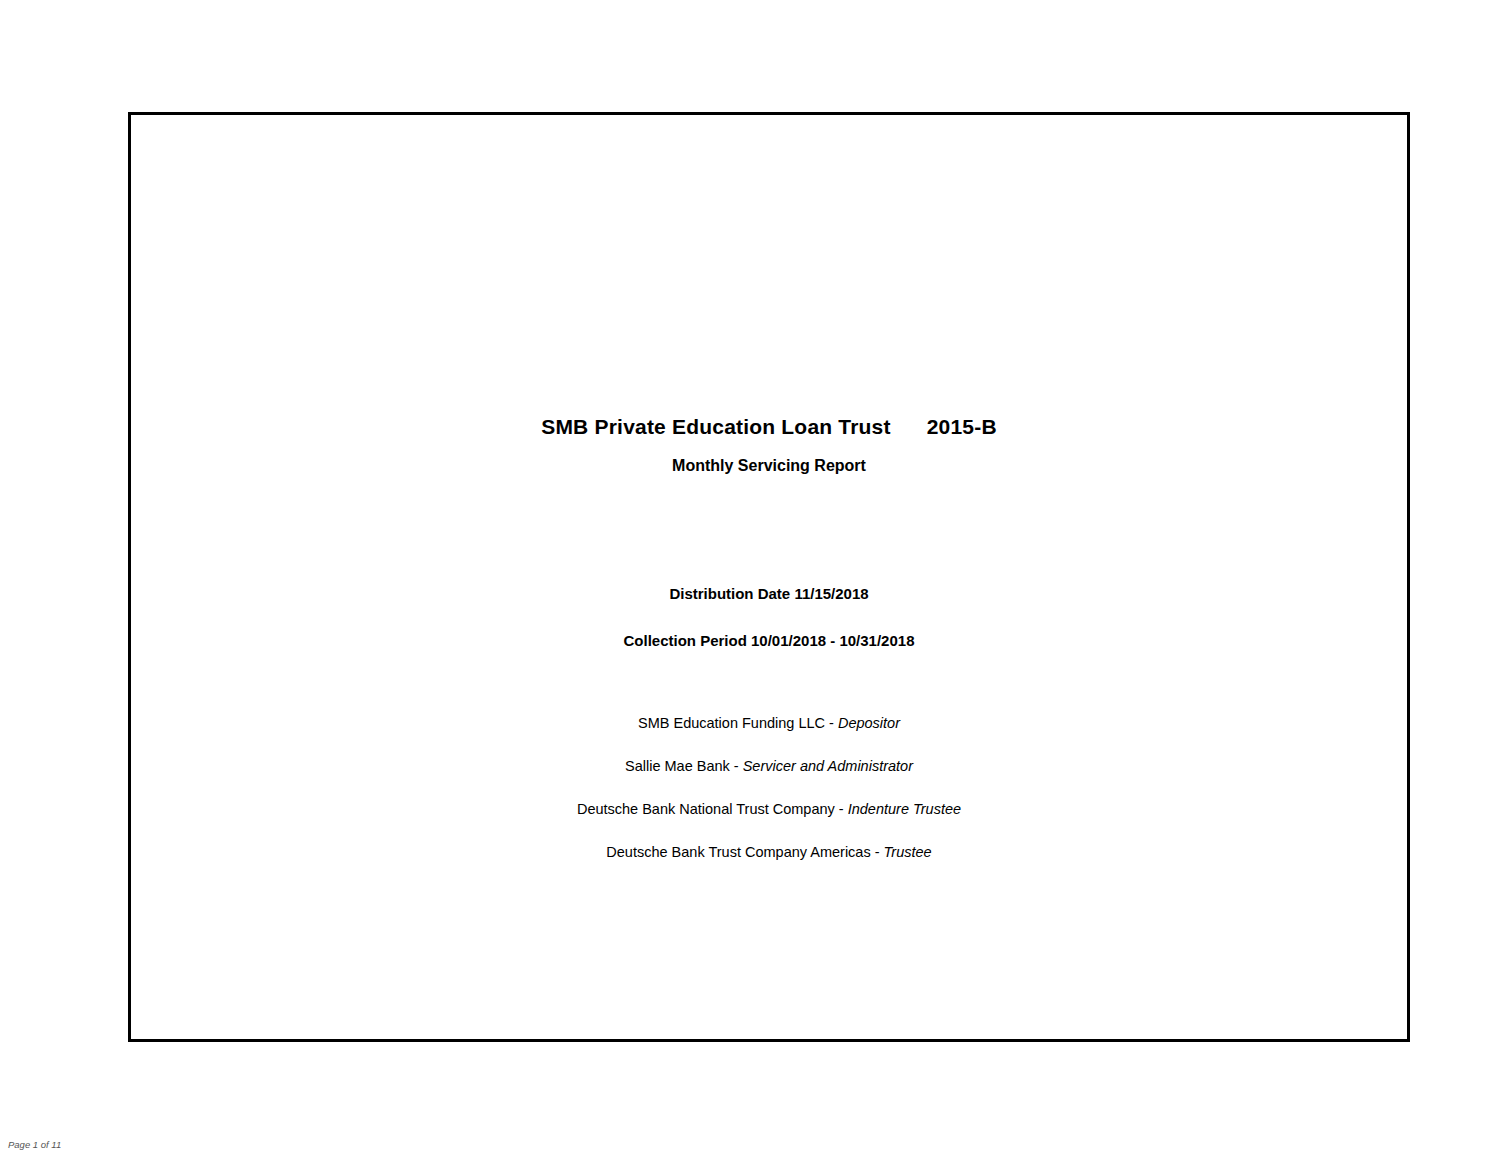SMB Private Education Loan Trust 2015-B
Monthly Servicing Report
Distribution Date 11/15/2018
Collection Period 10/01/2018 - 10/31/2018
SMB Education Funding LLC - Depositor
Sallie Mae Bank - Servicer and Administrator
Deutsche Bank National Trust Company - Indenture Trustee
Deutsche Bank Trust Company Americas - Trustee
Page 1 of 11